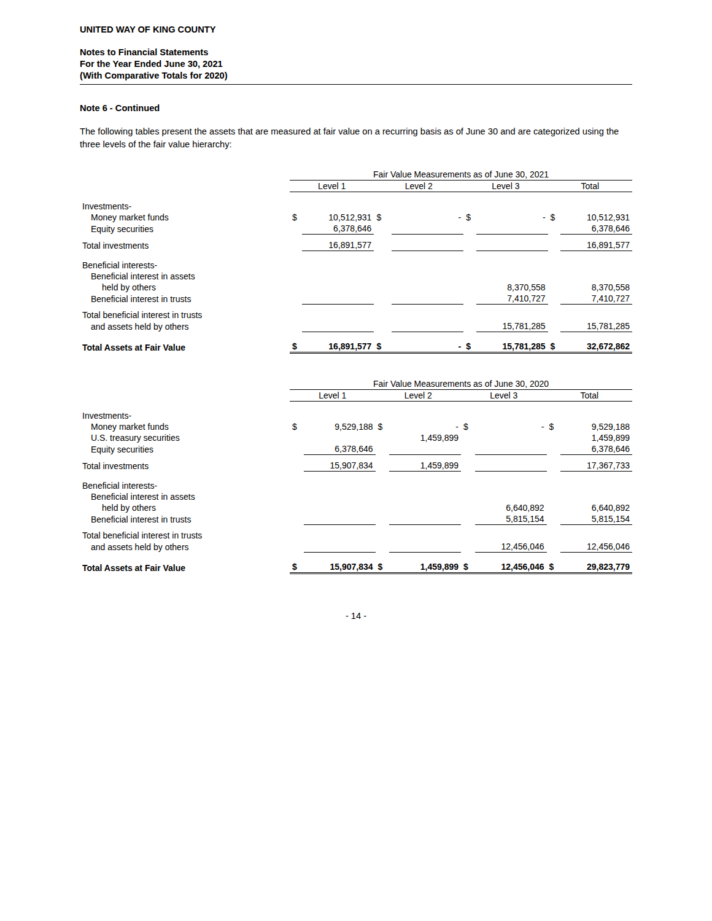UNITED WAY OF KING COUNTY
Notes to Financial Statements
For the Year Ended June 30, 2021
(With Comparative Totals for 2020)
Note 6 - Continued
The following tables present the assets that are measured at fair value on a recurring basis as of June 30 and are categorized using the three levels of the fair value hierarchy:
| | Fair Value Measurements as of June 30, 2021 |
| | Level 1 | Level 2 | Level 3 | Total |
| Investments- | |
| Money market funds | $ | 10,512,931 | $ | - | $ | - | $ | 10,512,931 |
| Equity securities | | 6,378,646 | | | | | | 6,378,646 |
| Total investments | | 16,891,577 | | | | | | 16,891,577 |
| Beneficial interests- | |
| Beneficial interest in assets | |
| held by others | | | | | | 8,370,558 | | 8,370,558 |
| Beneficial interest in trusts | | | | | | 7,410,727 | | 7,410,727 |
| Total beneficial interest in trusts | |
| and assets held by others | | | | | | 15,781,285 | | 15,781,285 |
| Total Assets at Fair Value | $ | 16,891,577 | $ | - | $ | 15,781,285 | $ | 32,672,862 |
| | Fair Value Measurements as of June 30, 2020 |
| | Level 1 | Level 2 | Level 3 | Total |
| Investments- | |
| Money market funds | $ | 9,529,188 | $ | - | $ | - | $ | 9,529,188 |
| U.S. treasury securities | | | | 1,459,899 | | | | 1,459,899 |
| Equity securities | | 6,378,646 | | | | | | 6,378,646 |
| Total investments | | 15,907,834 | | 1,459,899 | | | | 17,367,733 |
| Beneficial interests- | |
| Beneficial interest in assets | |
| held by others | | | | | | 6,640,892 | | 6,640,892 |
| Beneficial interest in trusts | | | | | | 5,815,154 | | 5,815,154 |
| Total beneficial interest in trusts | |
| and assets held by others | | | | | | 12,456,046 | | 12,456,046 |
| Total Assets at Fair Value | $ | 15,907,834 | $ | 1,459,899 | $ | 12,456,046 | $ | 29,823,779 |
- 14 -